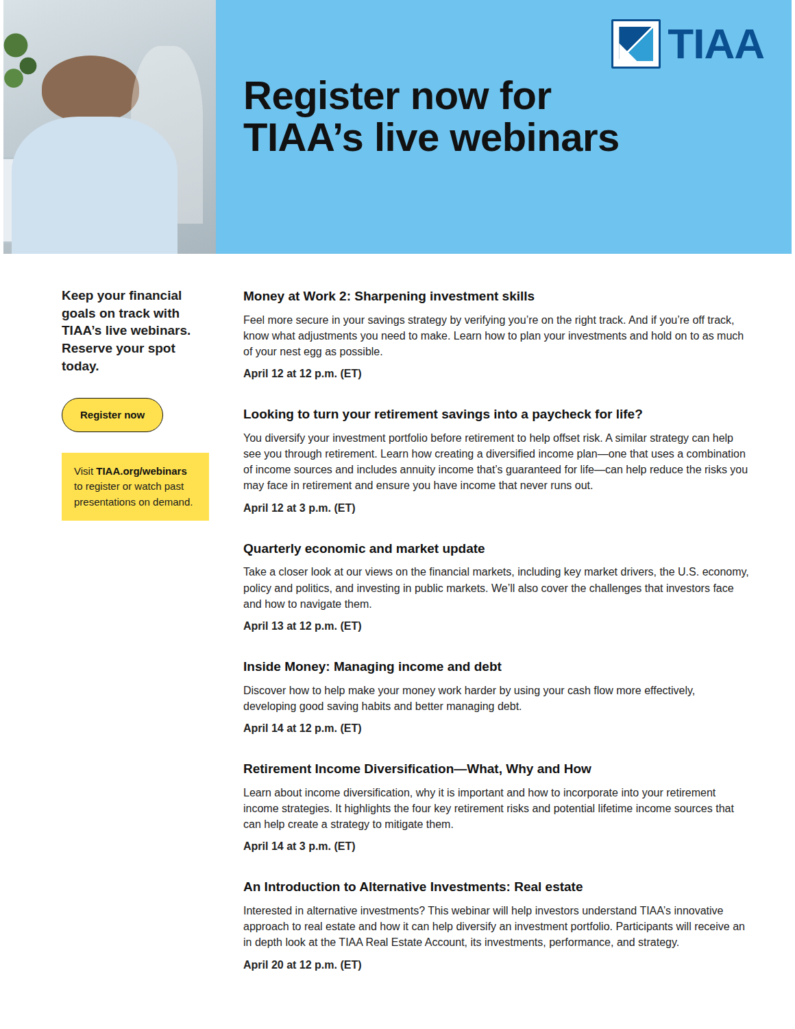TIAA
Register now for
TIAA’s live webinars
Keep your financial goals on track with TIAA’s live webinars. Reserve your spot today.
Register now
Visit TIAA.org/webinars to register or watch past presentations on demand.
Money at Work 2: Sharpening investment skills
Feel more secure in your savings strategy by verifying you’re on the right track. And if you’re off track, know what adjustments you need to make. Learn how to plan your investments and hold on to as much of your nest egg as possible.
April 12 at 12 p.m. (ET)
Looking to turn your retirement savings into a paycheck for life?
You diversify your investment portfolio before retirement to help offset risk. A similar strategy can help see you through retirement. Learn how creating a diversified income plan—one that uses a combination of income sources and includes annuity income that’s guaranteed for life—can help reduce the risks you may face in retirement and ensure you have income that never runs out.
April 12 at 3 p.m. (ET)
Quarterly economic and market update
Take a closer look at our views on the financial markets, including key market drivers, the U.S. economy, policy and politics, and investing in public markets. We’ll also cover the challenges that investors face and how to navigate them.
April 13 at 12 p.m. (ET)
Inside Money: Managing income and debt
Discover how to help make your money work harder by using your cash flow more effectively, developing good saving habits and better managing debt.
April 14 at 12 p.m. (ET)
Retirement Income Diversification—What, Why and How
Learn about income diversification, why it is important and how to incorporate into your retirement income strategies. It highlights the four key retirement risks and potential lifetime income sources that can help create a strategy to mitigate them.
April 14 at 3 p.m. (ET)
An Introduction to Alternative Investments: Real estate
Interested in alternative investments? This webinar will help investors understand TIAA’s innovative approach to real estate and how it can help diversify an investment portfolio. Participants will receive an in depth look at the TIAA Real Estate Account, its investments, performance, and strategy.
April 20 at 12 p.m. (ET)